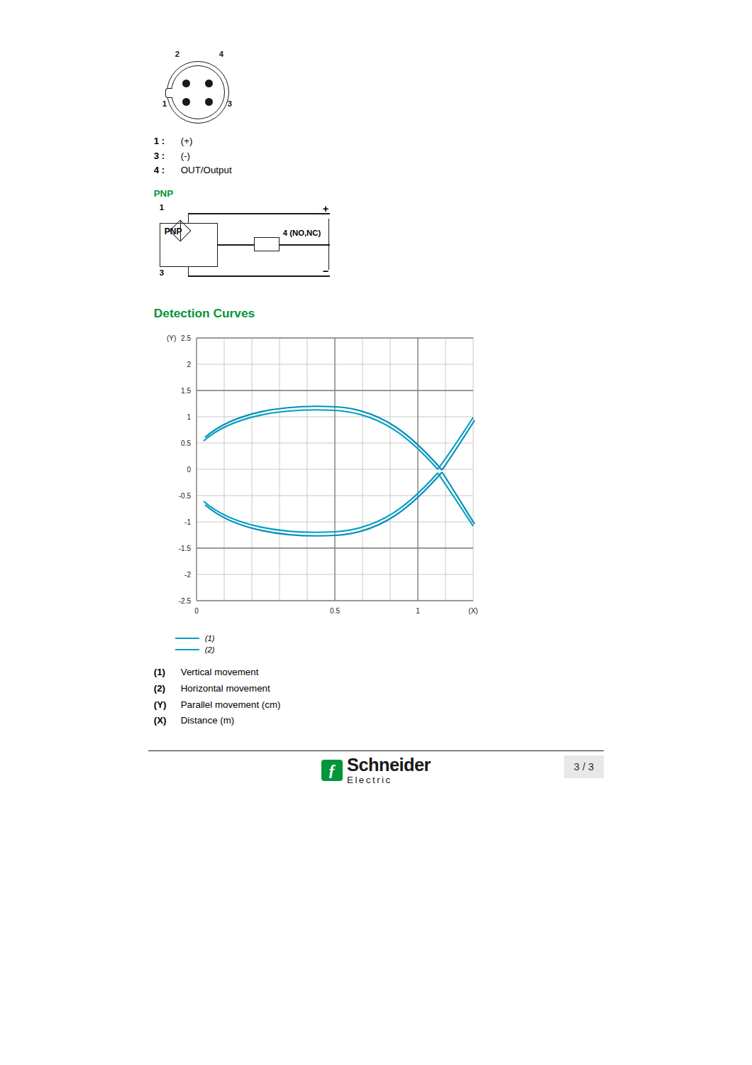1 2 3 4
1 :(+)
3 :(-)
4 : OUT/Output
PNP
1 3 + − 4 (NO,NC)
PNP
Detection Curves
2.5 2 1.5 1 0.5 0 -0.5 -1 -1.5 -2 -2.5 (Y) 0 0.5 1 (X)
(1)
(2)
(1) Vertical movement
(2) Horizontal movement
(Y) Parallel movement (cm)
(X) Distance (m)
ƒ
Schneider
Electric
3 / 3